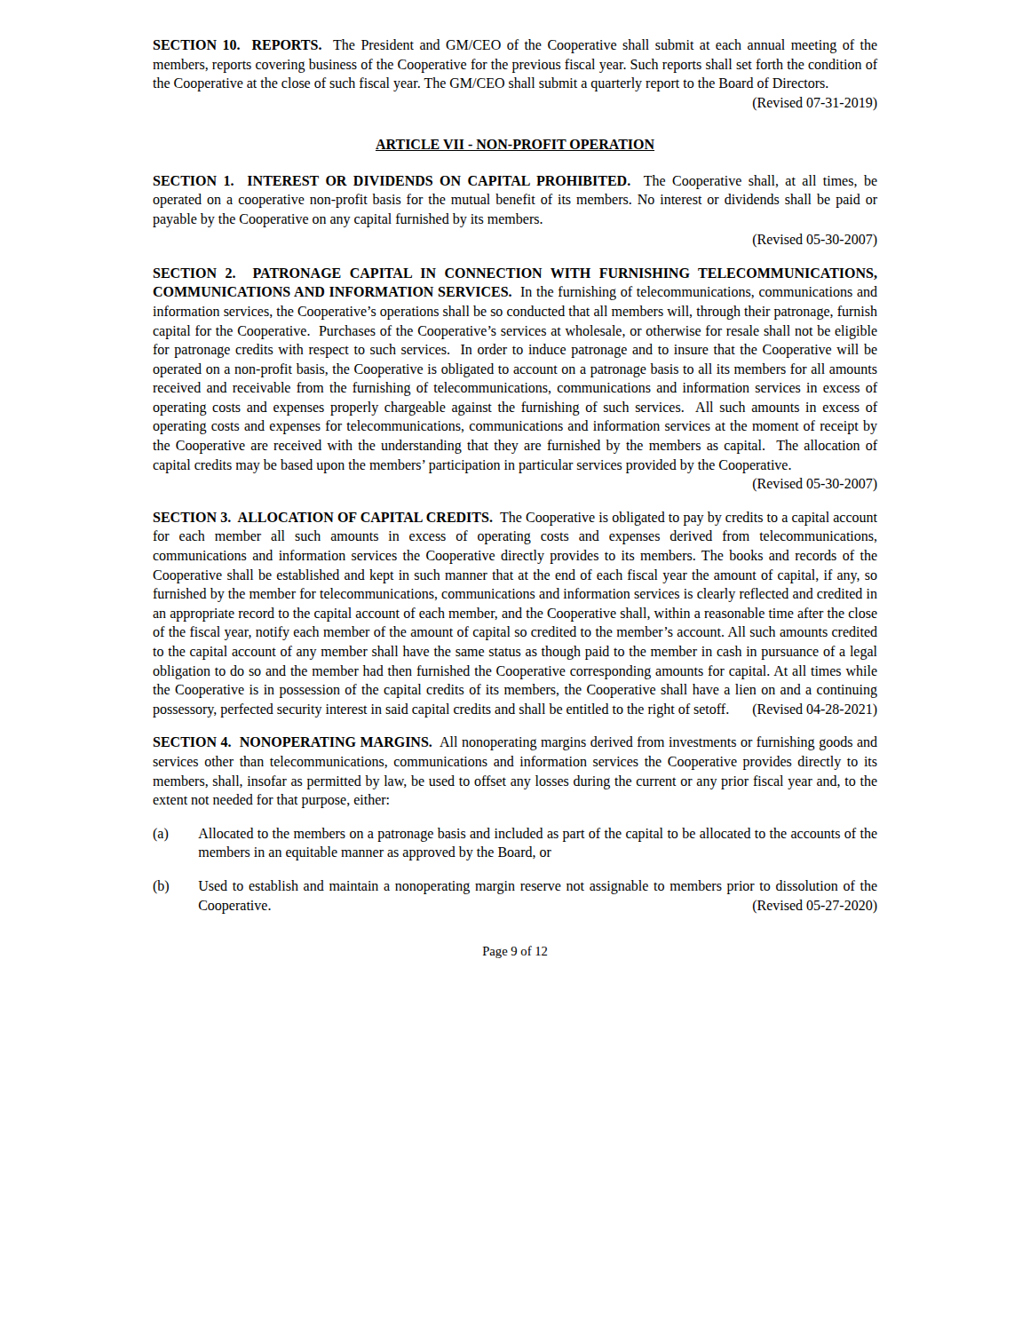SECTION 10. REPORTS. The President and GM/CEO of the Cooperative shall submit at each annual meeting of the members, reports covering business of the Cooperative for the previous fiscal year. Such reports shall set forth the condition of the Cooperative at the close of such fiscal year. The GM/CEO shall submit a quarterly report to the Board of Directors.(Revised 07-31-2019)
ARTICLE VII - NON-PROFIT OPERATION
SECTION 1. INTEREST OR DIVIDENDS ON CAPITAL PROHIBITED. The Cooperative shall, at all times, be operated on a cooperative non-profit basis for the mutual benefit of its members. No interest or dividends shall be paid or payable by the Cooperative on any capital furnished by its members.
(Revised 05-30-2007)
SECTION 2. PATRONAGE CAPITAL IN CONNECTION WITH FURNISHING TELECOMMUNICATIONS, COMMUNICATIONS AND INFORMATION SERVICES. In the furnishing of telecommunications, communications and information services, the Cooperative’s operations shall be so conducted that all members will, through their patronage, furnish capital for the Cooperative. Purchases of the Cooperative’s services at wholesale, or otherwise for resale shall not be eligible for patronage credits with respect to such services. In order to induce patronage and to insure that the Cooperative will be operated on a non-profit basis, the Cooperative is obligated to account on a patronage basis to all its members for all amounts received and receivable from the furnishing of telecommunications, communications and information services in excess of operating costs and expenses properly chargeable against the furnishing of such services. All such amounts in excess of operating costs and expenses for telecommunications, communications and information services at the moment of receipt by the Cooperative are received with the understanding that they are furnished by the members as capital. The allocation of capital credits may be based upon the members’ participation in particular services provided by the Cooperative.(Revised 05-30-2007)
SECTION 3. ALLOCATION OF CAPITAL CREDITS. The Cooperative is obligated to pay by credits to a capital account for each member all such amounts in excess of operating costs and expenses derived from telecommunications, communications and information services the Cooperative directly provides to its members. The books and records of the Cooperative shall be established and kept in such manner that at the end of each fiscal year the amount of capital, if any, so furnished by the member for telecommunications, communications and information services is clearly reflected and credited in an appropriate record to the capital account of each member, and the Cooperative shall, within a reasonable time after the close of the fiscal year, notify each member of the amount of capital so credited to the member’s account. All such amounts credited to the capital account of any member shall have the same status as though paid to the member in cash in pursuance of a legal obligation to do so and the member had then furnished the Cooperative corresponding amounts for capital. At all times while the Cooperative is in possession of the capital credits of its members, the Cooperative shall have a lien on and a continuing possessory, perfected security interest in said capital credits and shall be entitled to the right of setoff.(Revised 04-28-2021)
SECTION 4. NONOPERATING MARGINS. All nonoperating margins derived from investments or furnishing goods and services other than telecommunications, communications and information services the Cooperative provides directly to its members, shall, insofar as permitted by law, be used to offset any losses during the current or any prior fiscal year and, to the extent not needed for that purpose, either:
(a) Allocated to the members on a patronage basis and included as part of the capital to be allocated to the accounts of the members in an equitable manner as approved by the Board, or
(b) Used to establish and maintain a nonoperating margin reserve not assignable to members prior to dissolution of the Cooperative.(Revised 05-27-2020)
Page 9 of 12